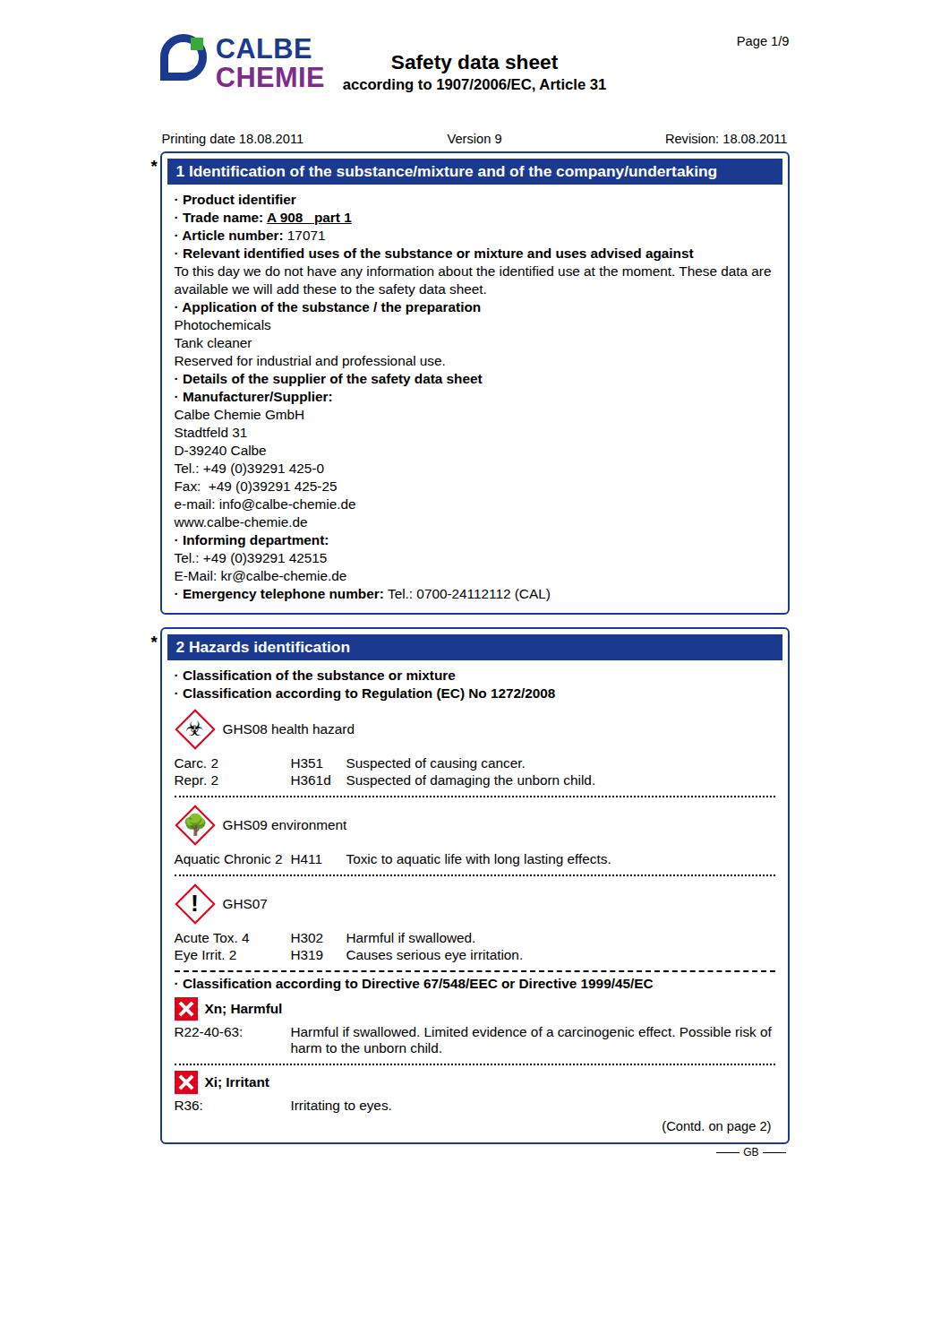CALBE
CHEMIE
Page 1/9
Safety data sheet
according to 1907/2006/EC, Article 31
Printing date 18.08.2011
Version 9
Revision: 18.08.2011
*
1 Identification of the substance/mixture and of the company/undertaking
Product identifier
Trade name: A 908 part 1
Article number: 17071
Relevant identified uses of the substance or mixture and uses advised against
To this day we do not have any information about the identified use at the moment. These data are
available we will add these to the safety data sheet.
Application of the substance / the preparation
Photochemicals
Tank cleaner
Reserved for industrial and professional use.
Details of the supplier of the safety data sheet
Manufacturer/Supplier:
Calbe Chemie GmbH
Stadtfeld 31
D-39240 Calbe
Tel.: +49 (0)39291 425-0
Fax: +49 (0)39291 425-25
e-mail: info@calbe-chemie.de
www.calbe-chemie.de
Informing department:
Tel.: +49 (0)39291 42515
E-Mail: kr@calbe-chemie.de
Emergency telephone number: Tel.: 0700-24112112 (CAL)
*
2 Hazards identification
Classification of the substance or mixture
Classification according to Regulation (EC) No 1272/2008
☣
GHS08 health hazard
Carc. 2
H351
Suspected of causing cancer.
Repr. 2
H361d
Suspected of damaging the unborn child.
🌳
GHS09 environment
Aquatic Chronic 2
H411
Toxic to aquatic life with long lasting effects.
!
GHS07
Acute Tox. 4
H302
Harmful if swallowed.
Eye Irrit. 2
H319
Causes serious eye irritation.
Classification according to Directive 67/548/EEC or Directive 1999/45/EC
Xn; Harmful
R22-40-63:
Harmful if swallowed. Limited evidence of a carcinogenic effect. Possible risk of
harm to the unborn child.
Xi; Irritant
R36:
Irritating to eyes.
(Contd. on page 2)
GB